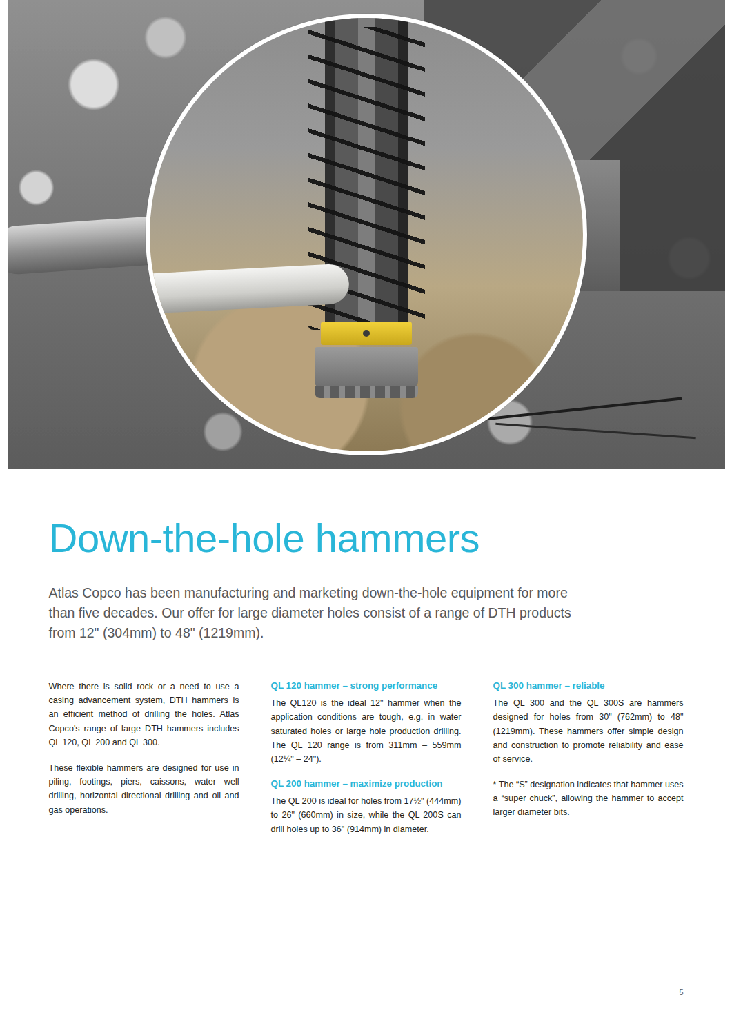Down-the-hole hammers
Atlas Copco has been manufacturing and marketing down-the-hole equipment for more than five decades. Our offer for large diameter holes consist of a range of DTH products from 12" (304mm) to 48" (1219mm).
Where there is solid rock or a need to use a casing advancement system, DTH hammers is an efficient method of drilling the holes. Atlas Copco's range of large DTH hammers includes QL 120, QL 200 and QL 300.
These flexible hammers are designed for use in piling, footings, piers, caissons, water well drilling, horizontal directional drilling and oil and gas operations.
QL 120 hammer – strong performance
The QL120 is the ideal 12" hammer when the application conditions are tough, e.g. in water saturated holes or large hole production drilling. The QL 120 range is from 311mm – 559mm (12¼" – 24").
QL 200 hammer – maximize production
The QL 200 is ideal for holes from 17½" (444mm) to 26" (660mm) in size, while the QL 200S can drill holes up to 36" (914mm) in diameter.
QL 300 hammer – reliable
The QL 300 and the QL 300S are hammers designed for holes from 30" (762mm) to 48" (1219mm). These hammers offer simple design and construction to promote reliability and ease of service.
* The “S” designation indicates that hammer uses a “super chuck”, allowing the hammer to accept larger diameter bits.
5